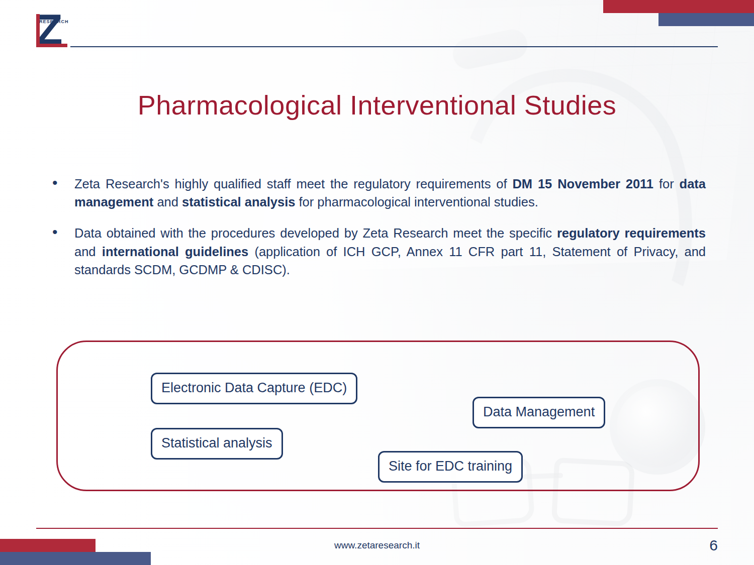Z
RESEARCH
Pharmacological Interventional Studies
Zeta Research's highly qualified staff meet the regulatory requirements of DM 15 November 2011 for data management and statistical analysis for pharmacological interventional studies.
Data obtained with the procedures developed by Zeta Research meet the specific regulatory requirements and international guidelines (application of ICH GCP, Annex 11 CFR part 11, Statement of Privacy, and standards SCDM, GCDMP & CDISC).
Electronic Data Capture (EDC)
Data Management
Statistical analysis
Site for EDC training
www.zetaresearch.it
6